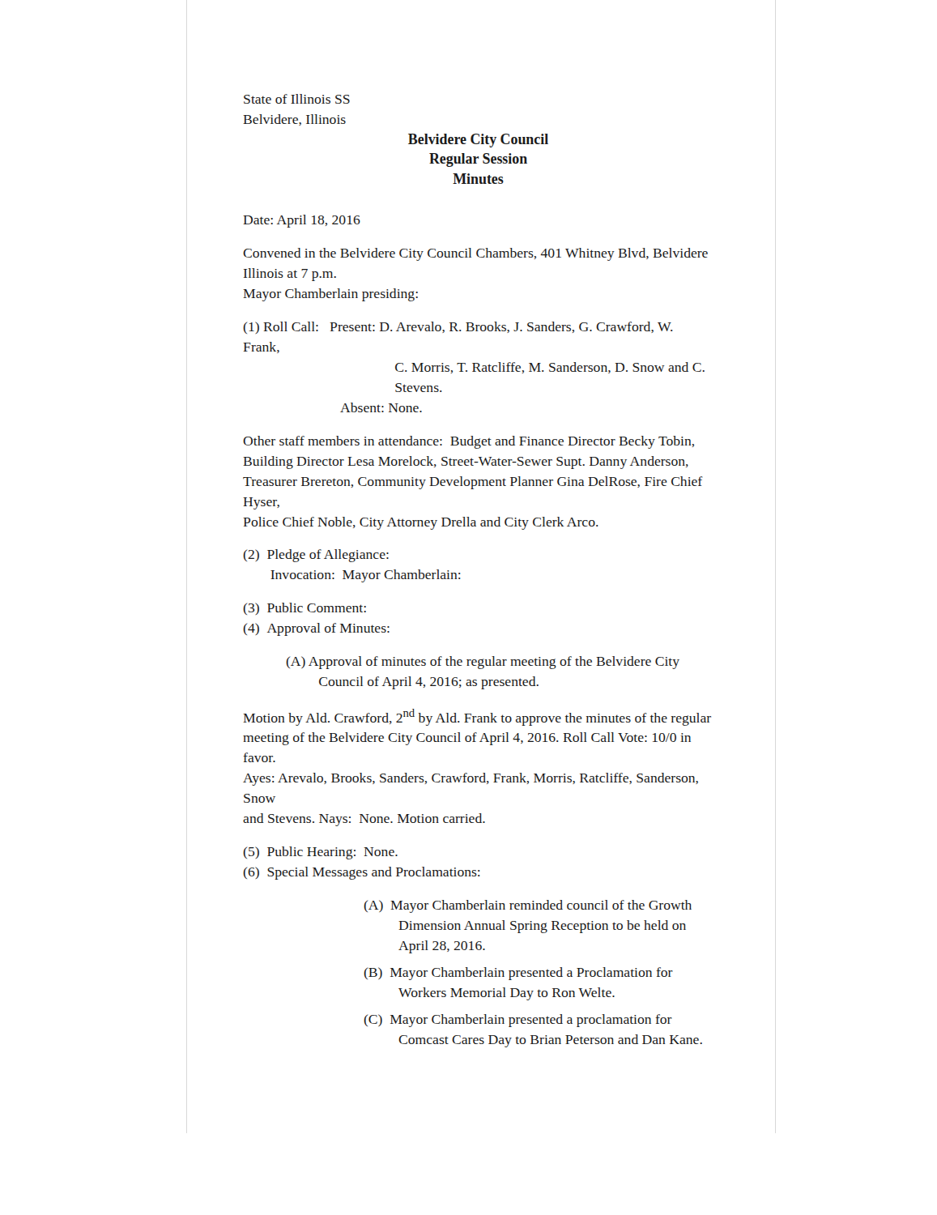State of Illinois SS Belvidere, Illinois
Belvidere City Council
Regular Session
Minutes
Date: April 18, 2016
Convened in the Belvidere City Council Chambers, 401 Whitney Blvd, Belvidere
Illinois at 7 p.m.
Mayor Chamberlain presiding:
(1) Roll Call: Present: D. Arevalo, R. Brooks, J. Sanders, G. Crawford, W. Frank,
C. Morris, T. Ratcliffe, M. Sanderson, D. Snow and C. Stevens.
Absent: None.
Other staff members in attendance: Budget and Finance Director Becky Tobin,
Building Director Lesa Morelock, Street-Water-Sewer Supt. Danny Anderson,
Treasurer Brereton, Community Development Planner Gina DelRose, Fire Chief Hyser,
Police Chief Noble, City Attorney Drella and City Clerk Arco.
(2) Pledge of Allegiance:
Invocation: Mayor Chamberlain:
(3) Public Comment:
(4) Approval of Minutes:
(A) Approval of minutes of the regular meeting of the Belvidere City Council of April 4, 2016; as presented.
Motion by Ald. Crawford, 2nd by Ald. Frank to approve the minutes of the regular
meeting of the Belvidere City Council of April 4, 2016. Roll Call Vote: 10/0 in favor.
Ayes: Arevalo, Brooks, Sanders, Crawford, Frank, Morris, Ratcliffe, Sanderson, Snow
and Stevens. Nays: None. Motion carried.
(5) Public Hearing: None.
(6) Special Messages and Proclamations:
(A) Mayor Chamberlain reminded council of the Growth Dimension Annual Spring Reception to be held on April 28, 2016.
(B) Mayor Chamberlain presented a Proclamation for Workers Memorial Day to Ron Welte.
(C) Mayor Chamberlain presented a proclamation for Comcast Cares Day to Brian Peterson and Dan Kane.